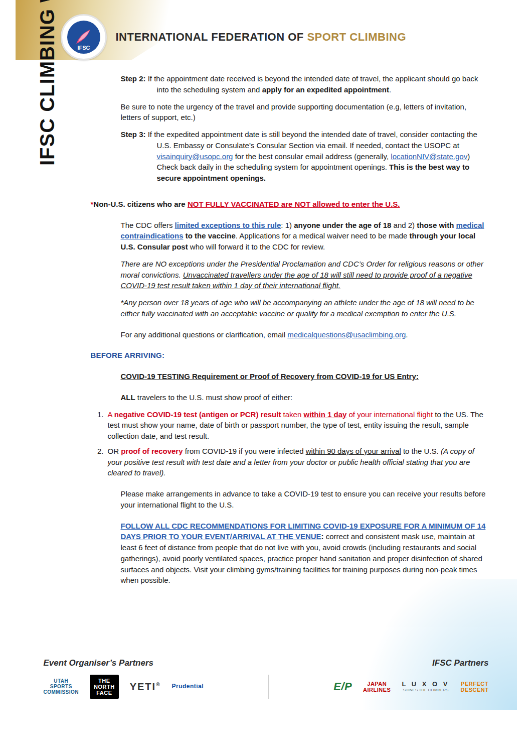IFSC
International Federation of Sport Climbing
IFSC CLIMBING WORLD CUP
Step 2: If the appointment date received is beyond the intended date of travel, the applicant should go back into the scheduling system and apply for an expedited appointment.
Be sure to note the urgency of the travel and provide supporting documentation (e.g, letters of invitation, letters of support, etc.)
Step 3: If the expedited appointment date is still beyond the intended date of travel, consider contacting the U.S. Embassy or Consulate’s Consular Section via email. If needed, contact the USOPC at visainquiry@usopc.org for the best consular email address (generally, locationNIV@state.gov) Check back daily in the scheduling system for appointment openings. This is the best way to secure appointment openings.
*Non-U.S. citizens who are NOT FULLY VACCINATED are NOT allowed to enter the U.S.
The CDC offers limited exceptions to this rule: 1) anyone under the age of 18 and 2) those with medical contraindications to the vaccine. Applications for a medical waiver need to be made through your local U.S. Consular post who will forward it to the CDC for review.
There are NO exceptions under the Presidential Proclamation and CDC’s Order for religious reasons or other moral convictions. Unvaccinated travellers under the age of 18 will still need to provide proof of a negative COVID-19 test result taken within 1 day of their international flight.
*Any person over 18 years of age who will be accompanying an athlete under the age of 18 will need to be either fully vaccinated with an acceptable vaccine or qualify for a medical exemption to enter the U.S.
For any additional questions or clarification, email medicalquestions@usaclimbing.org.
BEFORE ARRIVING:
COVID-19 TESTING Requirement or Proof of Recovery from COVID-19 for US Entry:
ALL travelers to the U.S. must show proof of either:
A negative COVID-19 test (antigen or PCR) result taken within 1 day of your international flight to the US. The test must show your name, date of birth or passport number, the type of test, entity issuing the result, sample collection date, and test result.
OR proof of recovery from COVID-19 if you were infected within 90 days of your arrival to the U.S. (A copy of your positive test result with test date and a letter from your doctor or public health official stating that you are cleared to travel).
Please make arrangements in advance to take a COVID-19 test to ensure you can receive your results before your international flight to the U.S.
FOLLOW ALL CDC RECOMMENDATIONS FOR LIMITING COVID-19 EXPOSURE FOR A MINIMUM OF 14 DAYS PRIOR TO YOUR EVENT/ARRIVAL AT THE VENUE: correct and consistent mask use, maintain at least 6 feet of distance from people that do not live with you, avoid crowds (including restaurants and social gatherings), avoid poorly ventilated spaces, practice proper hand sanitation and proper disinfection of shared surfaces and objects. Visit your climbing gyms/training facilities for training purposes during non-peak times when possible.
Event Organiser’s Partners IFSC Partners
UTAH
SPORTS
COMMISSION
THE
NORTH
FACE
YETI®
Prudential
E/P
JAPAN
AIRLINES
L U X O VSHINES THE CLIMBERS
PERFECT
DESCENT